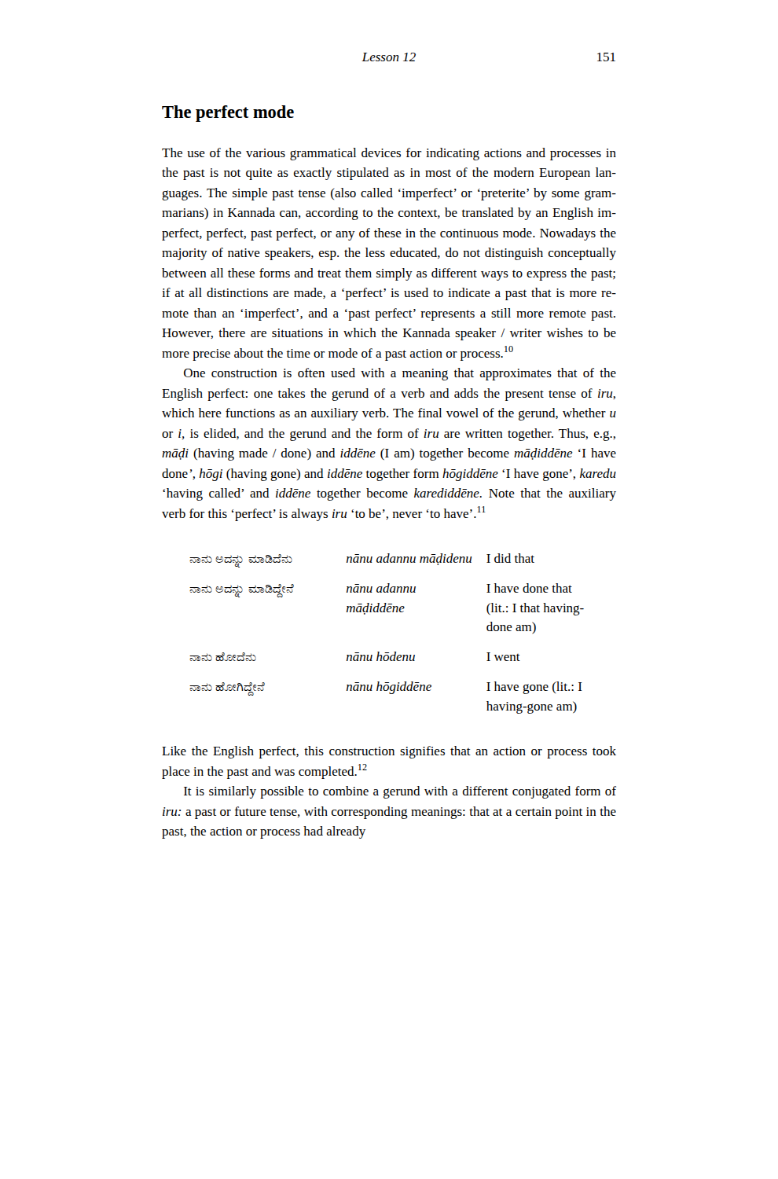151 Lesson 12 151
The perfect mode
The use of the various grammatical devices for indicating actions and processes in the past is not quite as exactly stipulated as in most of the modern European languages. The simple past tense (also called ‘imperfect’ or ‘preterite’ by some grammarians) in Kannada can, according to the context, be translated by an English imperfect, perfect, past perfect, or any of these in the continuous mode. Nowadays the majority of native speakers, esp. the less educated, do not distinguish conceptually between all these forms and treat them simply as different ways to express the past; if at all distinctions are made, a ‘perfect’ is used to indicate a past that is more remote than an ‘imperfect’, and a ‘past perfect’ represents a still more remote past. However, there are situations in which the Kannada speaker / writer wishes to be more precise about the time or mode of a past action or process.10
One construction is often used with a meaning that approximates that of the English perfect: one takes the gerund of a verb and adds the present tense of iru, which here functions as an auxiliary verb. The final vowel of the gerund, whether u or i, is elided, and the gerund and the form of iru are written together. Thus, e.g., māḍi (having made / done) and iddēne (I am) together become māḍiddēne ‘I have done’, hōgi (having gone) and iddēne together form hōgiddēne ‘I have gone’, karedu ‘having called’ and iddēne together become karediddēne. Note that the auxiliary verb for this ‘perfect’ is always iru ‘to be’, never ‘to have’.11
| ನಾನು ಅದನ್ನು ಮಾಡಿದೆನು | nānu adannu māḍidenu | I did that |
| ನಾನು ಅದನ್ನು ಮಾಡಿದ್ದೇನೆ | nānu adannu māḍiddēne | I have done that (lit.: I that having-done am) |
| ನಾನು ಹೋದೆನು | nānu hōdenu | I went |
| ನಾನು ಹೋಗಿದ್ದೇನೆ | nānu hōgiddēne | I have gone (lit.: I having-gone am) |
Like the English perfect, this construction signifies that an action or process took place in the past and was completed.12
It is similarly possible to combine a gerund with a different conjugated form of iru: a past or future tense, with corresponding meanings: that at a certain point in the past, the action or process had already